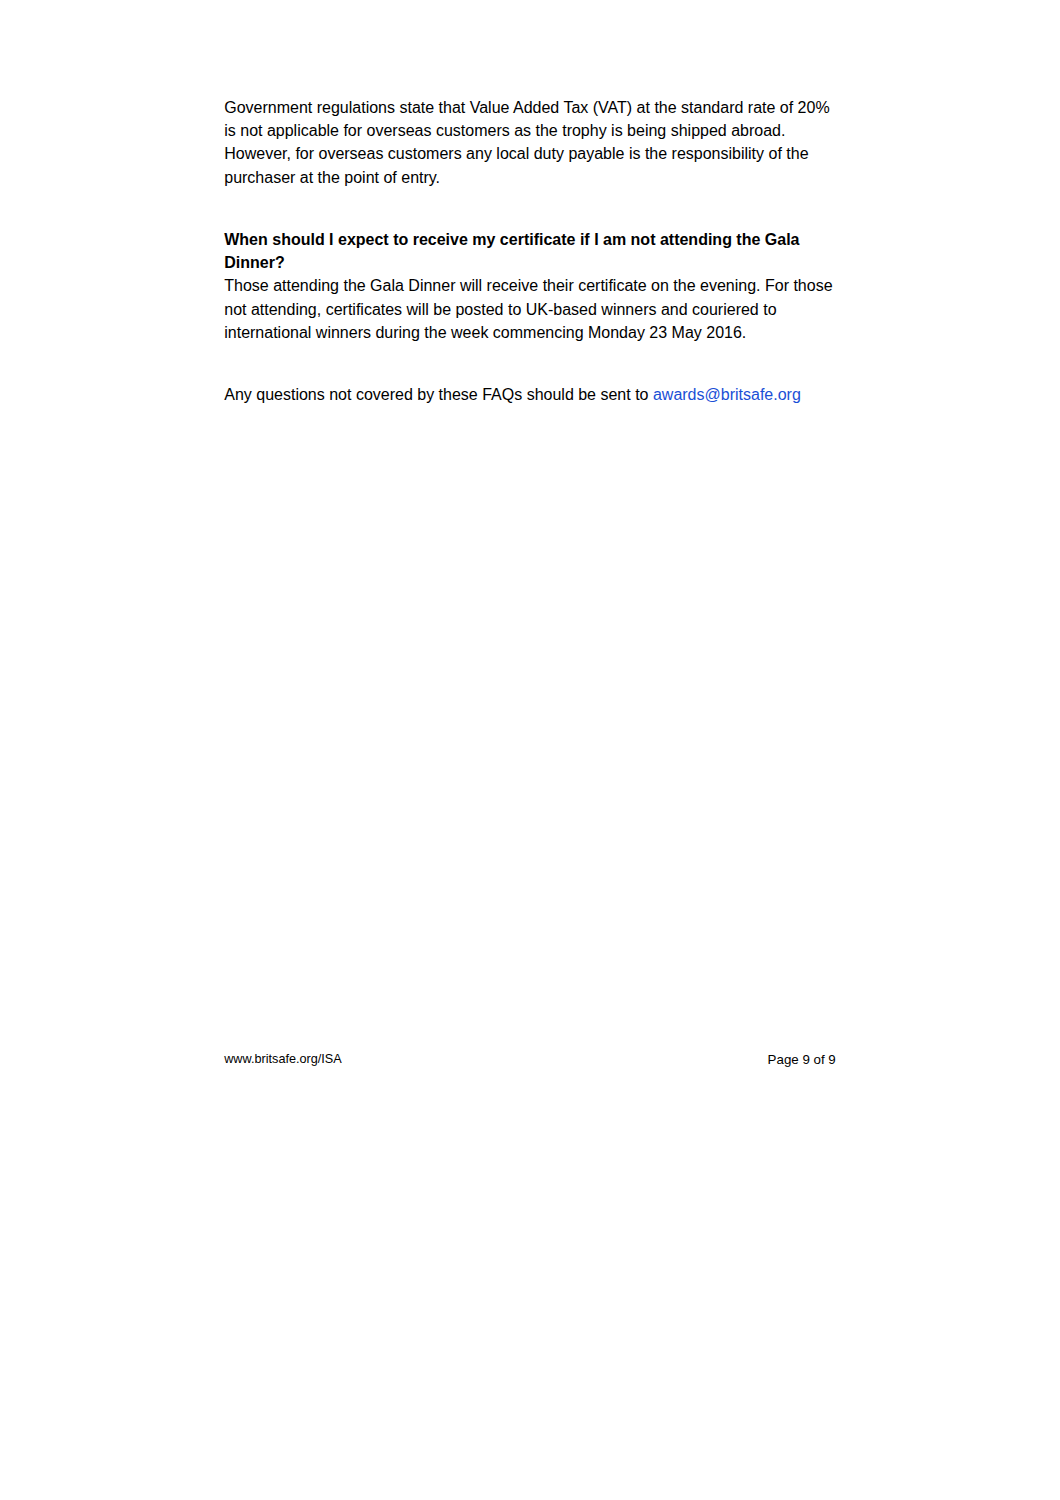Government regulations state that Value Added Tax (VAT) at the standard rate of 20% is not applicable for overseas customers as the trophy is being shipped abroad. However, for overseas customers any local duty payable is the responsibility of the purchaser at the point of entry.
When should I expect to receive my certificate if I am not attending the Gala Dinner?
Those attending the Gala Dinner will receive their certificate on the evening. For those not attending, certificates will be posted to UK-based winners and couriered to international winners during the week commencing Monday 23 May 2016.
Any questions not covered by these FAQs should be sent to awards@britsafe.org
www.britsafe.org/ISA Page 9 of 9